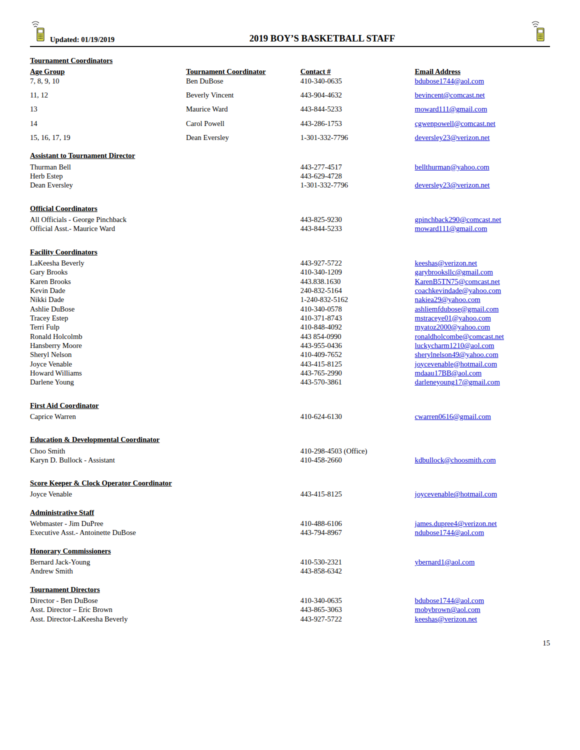Updated: 01/19/2019
2019 BOY’S BASKETBALL STAFF
Tournament Coordinators
| Age Group | Tournament Coordinator | Contact # | Email Address |
| 7, 8, 9, 10 | Ben DuBose | 410-340-0635 | bdubose1744@aol.com |
| 11, 12 | Beverly Vincent | 443-904-4632 | bevincent@comcast.net |
| 13 | Maurice Ward | 443-844-5233 | moward111@gmail.com |
| 14 | Carol Powell | 443-286-1753 | cgwenpowell@comcast.net |
| 15, 16, 17, 19 | Dean Eversley | 1-301-332-7796 | deversley23@verizon.net |
Assistant to Tournament Director
| Thurman Bell | | 443-277-4517 | bellthurman@yahoo.com |
| Herb Estep | | 443-629-4728 | |
| Dean Eversley | | 1-301-332-7796 | deversley23@verizon.net |
Official Coordinators
| All Officials - George Pinchback | | 443-825-9230 | gpinchback290@comcast.net |
| Official Asst.- Maurice Ward | | 443-844-5233 | moward111@gmail.com |
Facility Coordinators
| LaKeesha Beverly | | 443-927-5722 | keeshas@verizon.net |
| Gary Brooks | | 410-340-1209 | garybrooksllc@gmail.com |
| Karen Brooks | | 443.838.1630 | KarenB5TN75@comcast.net |
| Kevin Dade | | 240-832-5164 | coachkevindade@yahoo.com |
| Nikki Dade | | 1-240-832-5162 | nakiea29@yahoo.com |
| Ashlie DuBose | | 410-340-0578 | ashliemfdubose@gmail.com |
| Tracey Estep | | 410-371-8743 | mstraceye01@yahoo.com |
| Terri Fulp | | 410-848-4092 | myatoz2000@yahoo.com |
| Ronald Holcolmb | | 443 854-0990 | ronaldholcombe@comcast.net |
| Hansberry Moore | | 443-955-0436 | luckycharm1210@aol.com |
| Sheryl Nelson | | 410-409-7652 | sherylnelson49@yahoo.com |
| Joyce Venable | | 443-415-8125 | joycevenable@hotmail.com |
| Howard Williams | | 443-765-2990 | mdaau17BB@aol.com |
| Darlene Young | | 443-570-3861 | darleneyoung17@gmail.com |
First Aid Coordinator
| Caprice Warren | | 410-624-6130 | cwarren0616@gmail.com |
Education & Developmental Coordinator
| Choo Smith | | 410-298-4503 (Office) | |
| Karyn D. Bullock - Assistant | | 410-458-2660 | kdbullock@choosmith.com |
Score Keeper & Clock Operator Coordinator
| Joyce Venable | | 443-415-8125 | joycevenable@hotmail.com |
Administrative Staff
| Webmaster - Jim DuPree | | 410-488-6106 | james.dupree4@verizon.net |
| Executive Asst.- Antoinette DuBose | | 443-794-8967 | ndubose1744@aol.com |
Honorary Commissioners
| Bernard Jack-Young | | 410-530-2321 | ybernard1@aol.com |
| Andrew Smith | | 443-858-6342 | |
Tournament Directors
| Director - Ben DuBose | | 410-340-0635 | bdubose1744@aol.com |
| Asst. Director – Eric Brown | | 443-865-3063 | mobybrown@aol.com |
| Asst. Director-LaKeesha Beverly | | 443-927-5722 | keeshas@verizon.net |
15